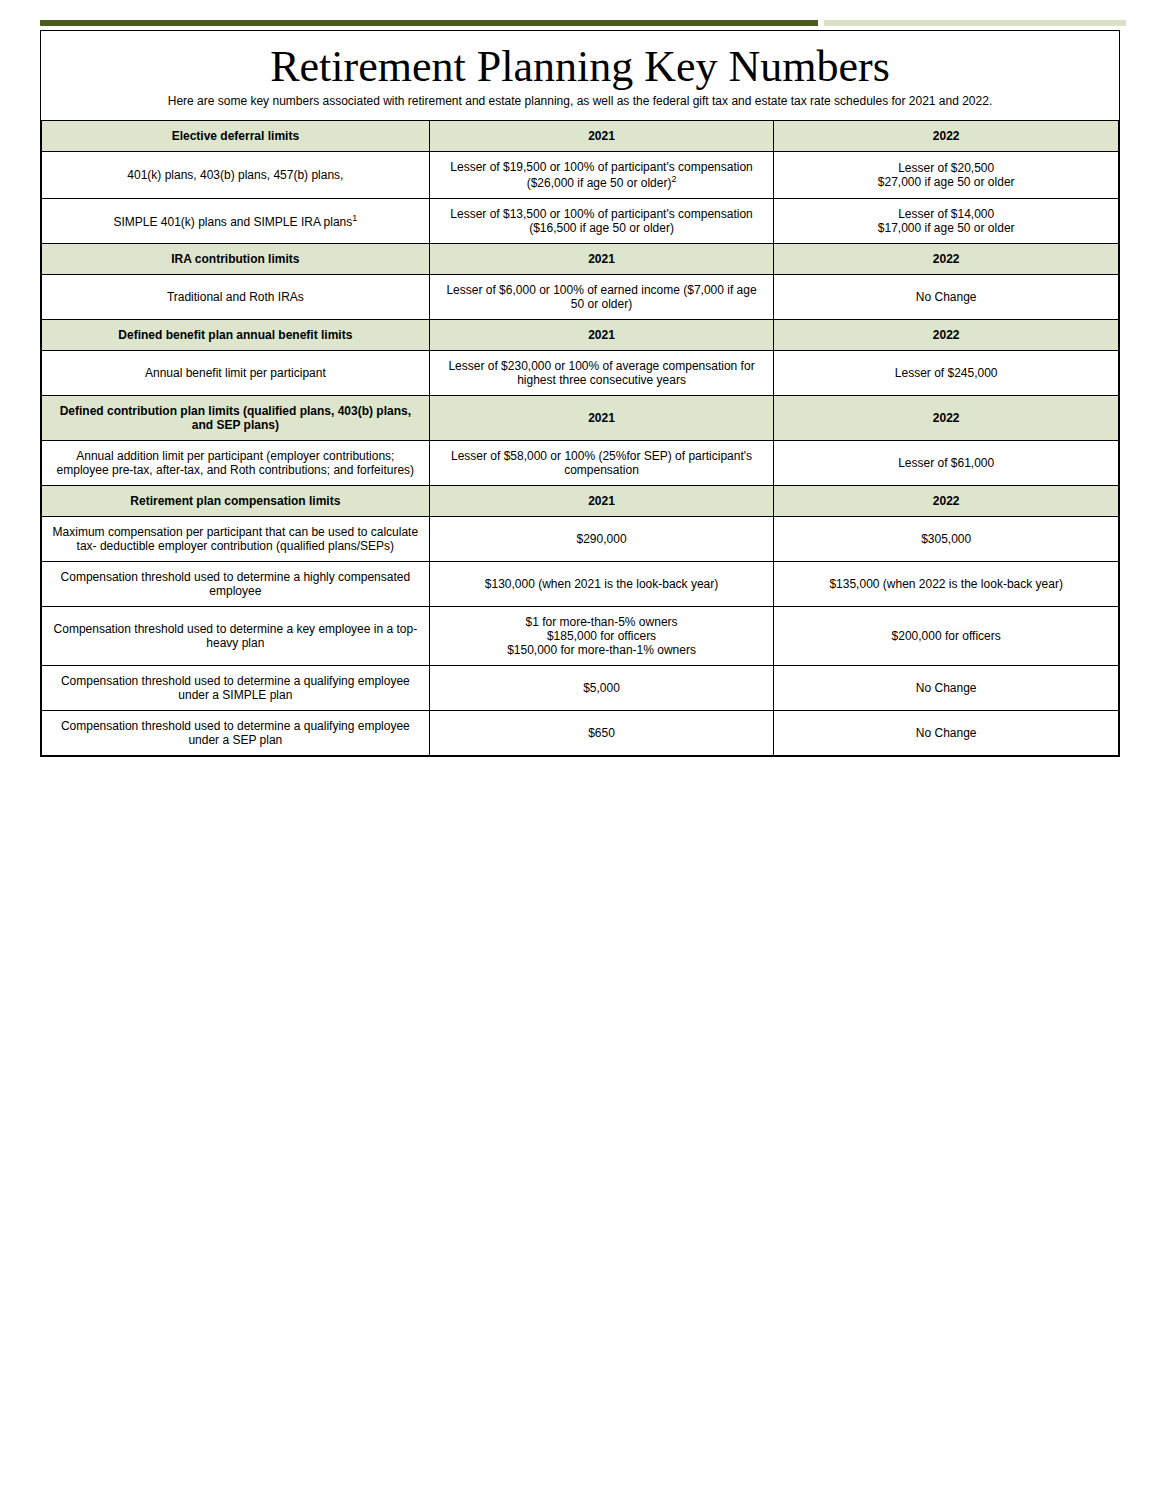Retirement Planning Key Numbers
Here are some key numbers associated with retirement and estate planning, as well as the federal gift tax and estate tax rate schedules for 2021 and 2022.
| Elective deferral limits | 2021 | 2022 |
| --- | --- | --- |
| 401(k) plans, 403(b) plans, 457(b) plans, | Lesser of $19,500 or 100% of participant's compensation ($26,000 if age 50 or older) 2 | Lesser of $20,500 $27,000 if age 50 or older |
| SIMPLE 401(k) plans and SIMPLE IRA plans 1 | Lesser of $13,500 or 100% of participant's compensation ($16,500 if age 50 or older) | Lesser of $14,000 $17,000 if age 50 or older |
| IRA contribution limits | 2021 | 2022 |
| Traditional and Roth IRAs | Lesser of $6,000 or 100% of earned income ($7,000 if age 50 or older) | No Change |
| Defined benefit plan annual benefit limits | 2021 | 2022 |
| Annual benefit limit per participant | Lesser of $230,000 or 100% of average compensation for highest three consecutive years | Lesser of $245,000 |
| Defined contribution plan limits (qualified plans, 403(b) plans, and SEP plans) | 2021 | 2022 |
| Annual addition limit per participant (employer contributions; employee pre-tax, after-tax, and Roth contributions; and forfeitures) | Lesser of $58,000 or 100% (25%for SEP) of participant's compensation | Lesser of $61,000 |
| Retirement plan compensation limits | 2021 | 2022 |
| Maximum compensation per participant that can be used to calculate tax- deductible employer contribution (qualified plans/SEPs) | $290,000 | $305,000 |
| Compensation threshold used to determine a highly compensated employee | $130,000 (when 2021 is the look-back year) | $135,000 (when 2022 is the look-back year) |
| Compensation threshold used to determine a key employee in a top-heavy plan | $1 for more-than-5% owners $185,000 for officers $150,000 for more-than-1% owners | $200,000 for officers |
| Compensation threshold used to determine a qualifying employee under a SIMPLE plan | $5,000 | No Change |
| Compensation threshold used to determine a qualifying employee under a SEP plan | $650 | No Change |